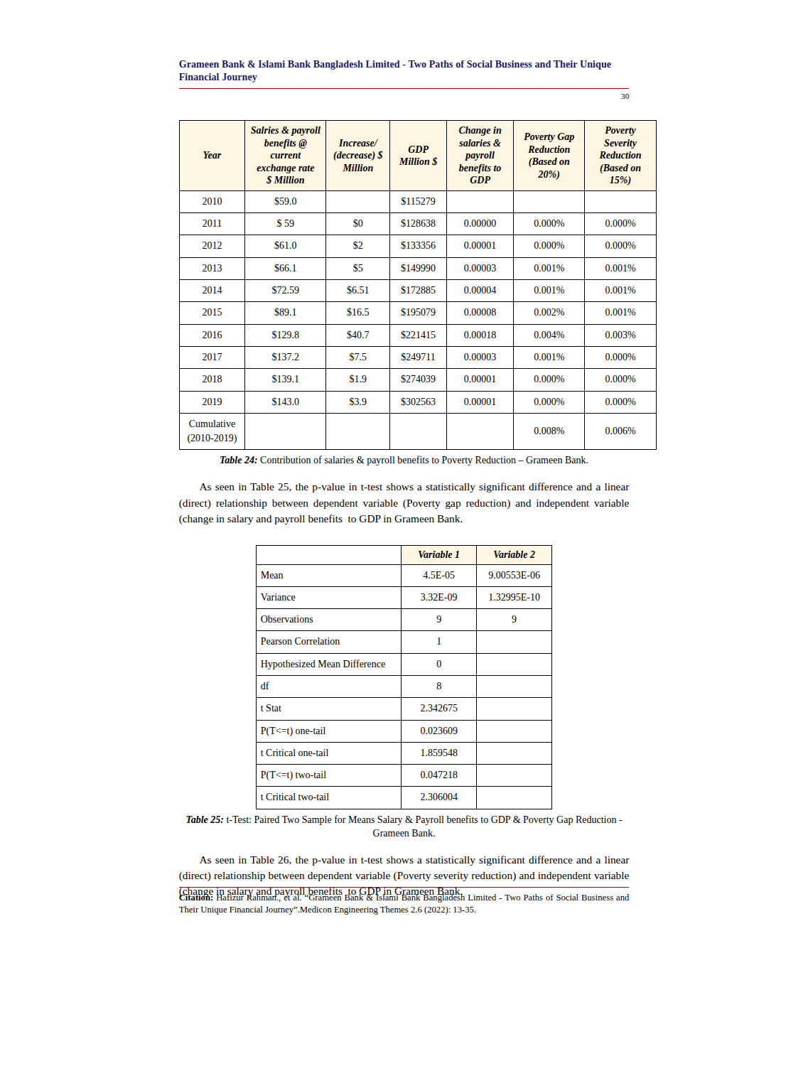Grameen Bank & Islami Bank Bangladesh Limited - Two Paths of Social Business and Their Unique Financial Journey
30
| Year | Salries & payroll benefits @ current exchange rate $ Million | Increase/ (decrease) $ Million | GDP Million $ | Change in salaries & payroll benefits to GDP | Poverty Gap Reduction (Based on 20%) | Poverty Severity Reduction (Based on 15%) |
| --- | --- | --- | --- | --- | --- | --- |
| 2010 | $59.0 | | $115279 | | | |
| 2011 | $ 59 | $0 | $128638 | 0.00000 | 0.000% | 0.000% |
| 2012 | $61.0 | $2 | $133356 | 0.00001 | 0.000% | 0.000% |
| 2013 | $66.1 | $5 | $149990 | 0.00003 | 0.001% | 0.001% |
| 2014 | $72.59 | $6.51 | $172885 | 0.00004 | 0.001% | 0.001% |
| 2015 | $89.1 | $16.5 | $195079 | 0.00008 | 0.002% | 0.001% |
| 2016 | $129.8 | $40.7 | $221415 | 0.00018 | 0.004% | 0.003% |
| 2017 | $137.2 | $7.5 | $249711 | 0.00003 | 0.001% | 0.000% |
| 2018 | $139.1 | $1.9 | $274039 | 0.00001 | 0.000% | 0.000% |
| 2019 | $143.0 | $3.9 | $302563 | 0.00001 | 0.000% | 0.000% |
| Cumulative (2010-2019) | | | | | 0.008% | 0.006% |
Table 24: Contribution of salaries & payroll benefits to Poverty Reduction – Grameen Bank.
As seen in Table 25, the p-value in t-test shows a statistically significant difference and a linear (direct) relationship between dependent variable (Poverty gap reduction) and independent variable (change in salary and payroll benefits to GDP in Grameen Bank.
| | Variable 1 | Variable 2 |
| --- | --- | --- |
| Mean | 4.5E-05 | 9.00553E-06 |
| Variance | 3.32E-09 | 1.32995E-10 |
| Observations | 9 | 9 |
| Pearson Correlation | 1 | |
| Hypothesized Mean Difference | 0 | |
| df | 8 | |
| t Stat | 2.342675 | |
| P(T<=t) one-tail | 0.023609 | |
| t Critical one-tail | 1.859548 | |
| P(T<=t) two-tail | 0.047218 | |
| t Critical two-tail | 2.306004 | |
Table 25: t-Test: Paired Two Sample for Means Salary & Payroll benefits to GDP & Poverty Gap Reduction - Grameen Bank.
As seen in Table 26, the p-value in t-test shows a statistically significant difference and a linear (direct) relationship between dependent variable (Poverty severity reduction) and independent variable (change in salary and payroll benefits to GDP in Grameen Bank.
Citation: Hafizur Rahman., et al. “Grameen Bank & Islami Bank Bangladesh Limited - Two Paths of Social Business and Their Unique Financial Journey”.Medicon Engineering Themes 2.6 (2022): 13-35.